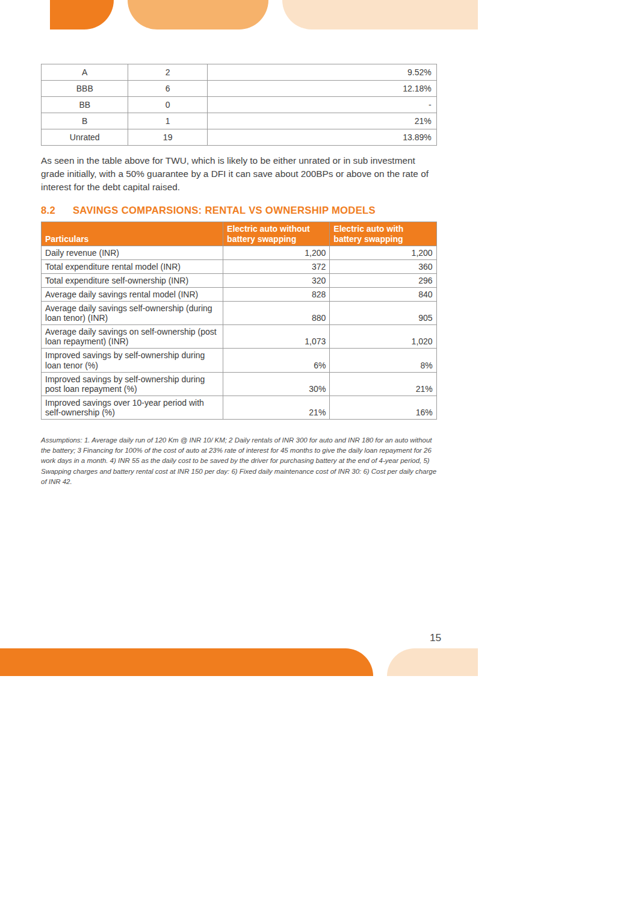| A | 2 | 9.52% |
| BBB | 6 | 12.18% |
| BB | 0 | - |
| B | 1 | 21% |
| Unrated | 19 | 13.89% |
As seen in the table above for TWU, which is likely to be either unrated or in sub investment grade initially, with a 50% guarantee by a DFI it can save about 200BPs or above on the rate of interest for the debt capital raised.
8.2 SAVINGS COMPARSIONS: RENTAL VS OWNERSHIP MODELS
| Particulars | Electric auto without battery swapping | Electric auto with battery swapping |
| --- | --- | --- |
| Daily revenue (INR) | 1,200 | 1,200 |
| Total expenditure rental model (INR) | 372 | 360 |
| Total expenditure self-ownership (INR) | 320 | 296 |
| Average daily savings rental model (INR) | 828 | 840 |
| Average daily savings self-ownership (during loan tenor) (INR) | 880 | 905 |
| Average daily savings on self-ownership (post loan repayment) (INR) | 1,073 | 1,020 |
| Improved savings by self-ownership during loan tenor (%) | 6% | 8% |
| Improved savings by self-ownership during post loan repayment (%) | 30% | 21% |
| Improved savings over 10-year period with self-ownership (%) | 21% | 16% |
Assumptions: 1. Average daily run of 120 Km @ INR 10/ KM; 2 Daily rentals of INR 300 for auto and INR 180 for an auto without the battery; 3 Financing for 100% of the cost of auto at 23% rate of interest for 45 months to give the daily loan repayment for 26 work days in a month. 4) INR 55 as the daily cost to be saved by the driver for purchasing battery at the end of 4-year period, 5) Swapping charges and battery rental cost at INR 150 per day: 6) Fixed daily maintenance cost of INR 30: 6) Cost per daily charge of INR 42.
15